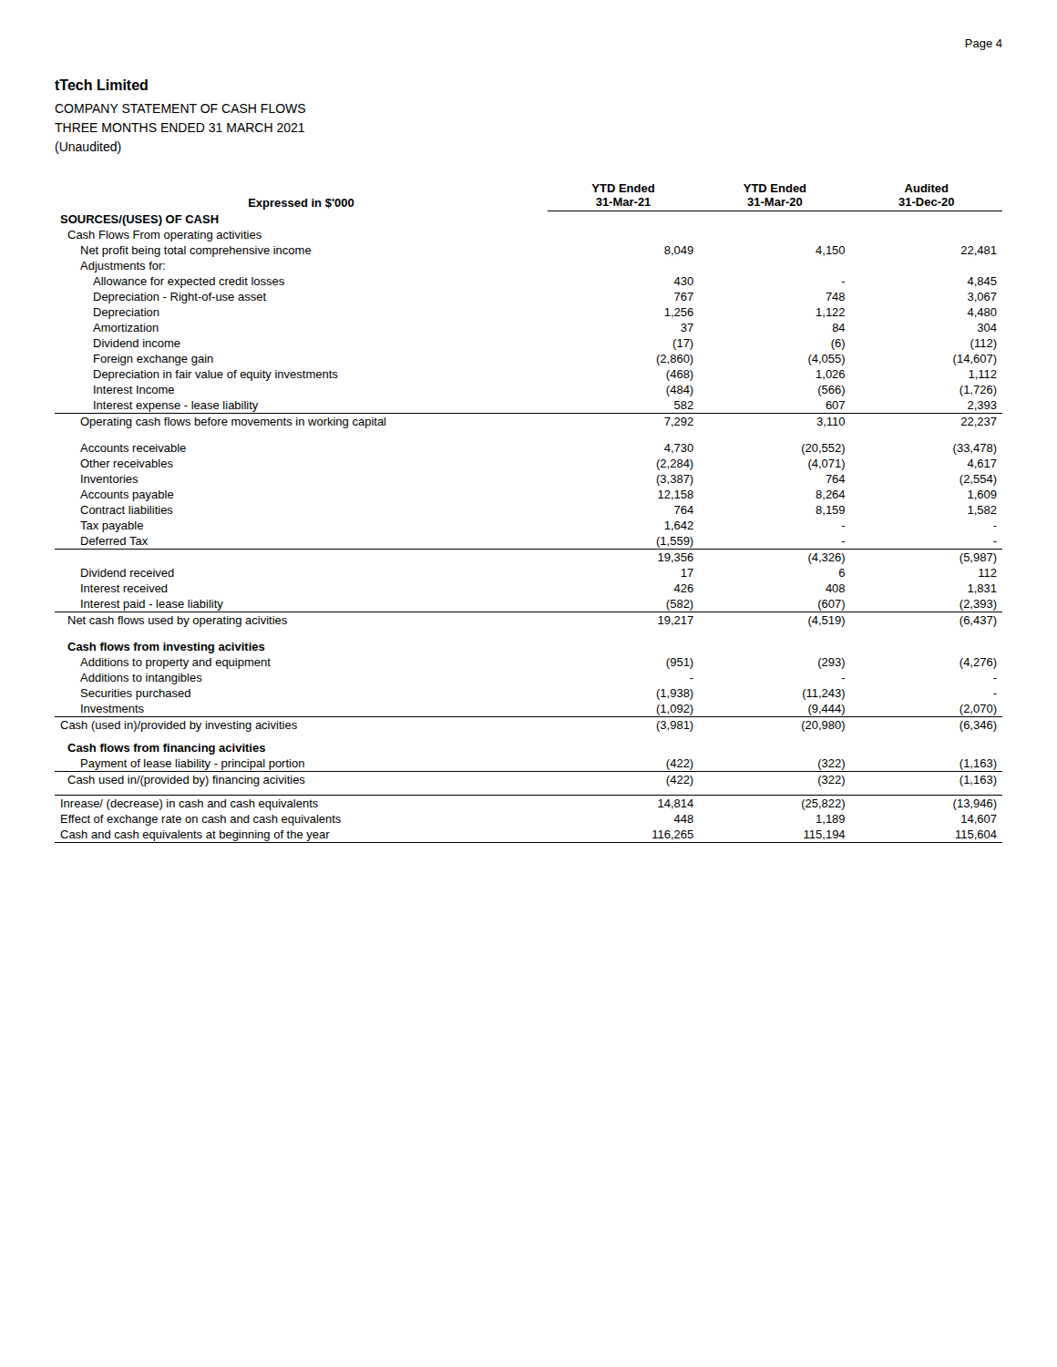Page 4
tTech Limited
COMPANY STATEMENT OF CASH FLOWS
THREE MONTHS ENDED 31 MARCH 2021
(Unaudited)
| Expressed in $'000 | YTD Ended 31-Mar-21 | YTD Ended 31-Mar-20 | Audited 31-Dec-20 |
| --- | --- | --- | --- |
| SOURCES/(USES) OF CASH | | | |
| Cash Flows From operating activities | | | |
| Net profit being total comprehensive income | 8,049 | 4,150 | 22,481 |
| Adjustments for: | | | |
| Allowance for expected credit losses | 430 | - | 4,845 |
| Depreciation - Right-of-use asset | 767 | 748 | 3,067 |
| Depreciation | 1,256 | 1,122 | 4,480 |
| Amortization | 37 | 84 | 304 |
| Dividend income | (17) | (6) | (112) |
| Foreign exchange gain | (2,860) | (4,055) | (14,607) |
| Depreciation in fair value of equity investments | (468) | 1,026 | 1,112 |
| Interest Income | (484) | (566) | (1,726) |
| Interest expense - lease liability | 582 | 607 | 2,393 |
| Operating cash flows before movements in working capital | 7,292 | 3,110 | 22,237 |
| Accounts receivable | 4,730 | (20,552) | (33,478) |
| Other receivables | (2,284) | (4,071) | 4,617 |
| Inventories | (3,387) | 764 | (2,554) |
| Accounts payable | 12,158 | 8,264 | 1,609 |
| Contract liabilities | 764 | 8,159 | 1,582 |
| Tax payable | 1,642 | - | - |
| Deferred Tax | (1,559) | - | - |
| | 19,356 | (4,326) | (5,987) |
| Dividend received | 17 | 6 | 112 |
| Interest received | 426 | 408 | 1,831 |
| Interest paid - lease liability | (582) | (607) | (2,393) |
| Net cash flows used by operating acivities | 19,217 | (4,519) | (6,437) |
| Cash flows from investing acivities | | | |
| Additions to property and equipment | (951) | (293) | (4,276) |
| Additions to intangibles | - | - | - |
| Securities purchased | (1,938) | (11,243) | - |
| Investments | (1,092) | (9,444) | (2,070) |
| Cash (used in)/provided by investing acivities | (3,981) | (20,980) | (6,346) |
| Cash flows from financing acivities | | | |
| Payment of lease liability - principal portion | (422) | (322) | (1,163) |
| Cash used in/(provided by) financing acivities | (422) | (322) | (1,163) |
| Inrease/ (decrease) in cash and cash equivalents | 14,814 | (25,822) | (13,946) |
| Effect of exchange rate on cash and cash equivalents | 448 | 1,189 | 14,607 |
| Cash and cash equivalents at beginning of the year | 116,265 | 115,194 | 115,604 |